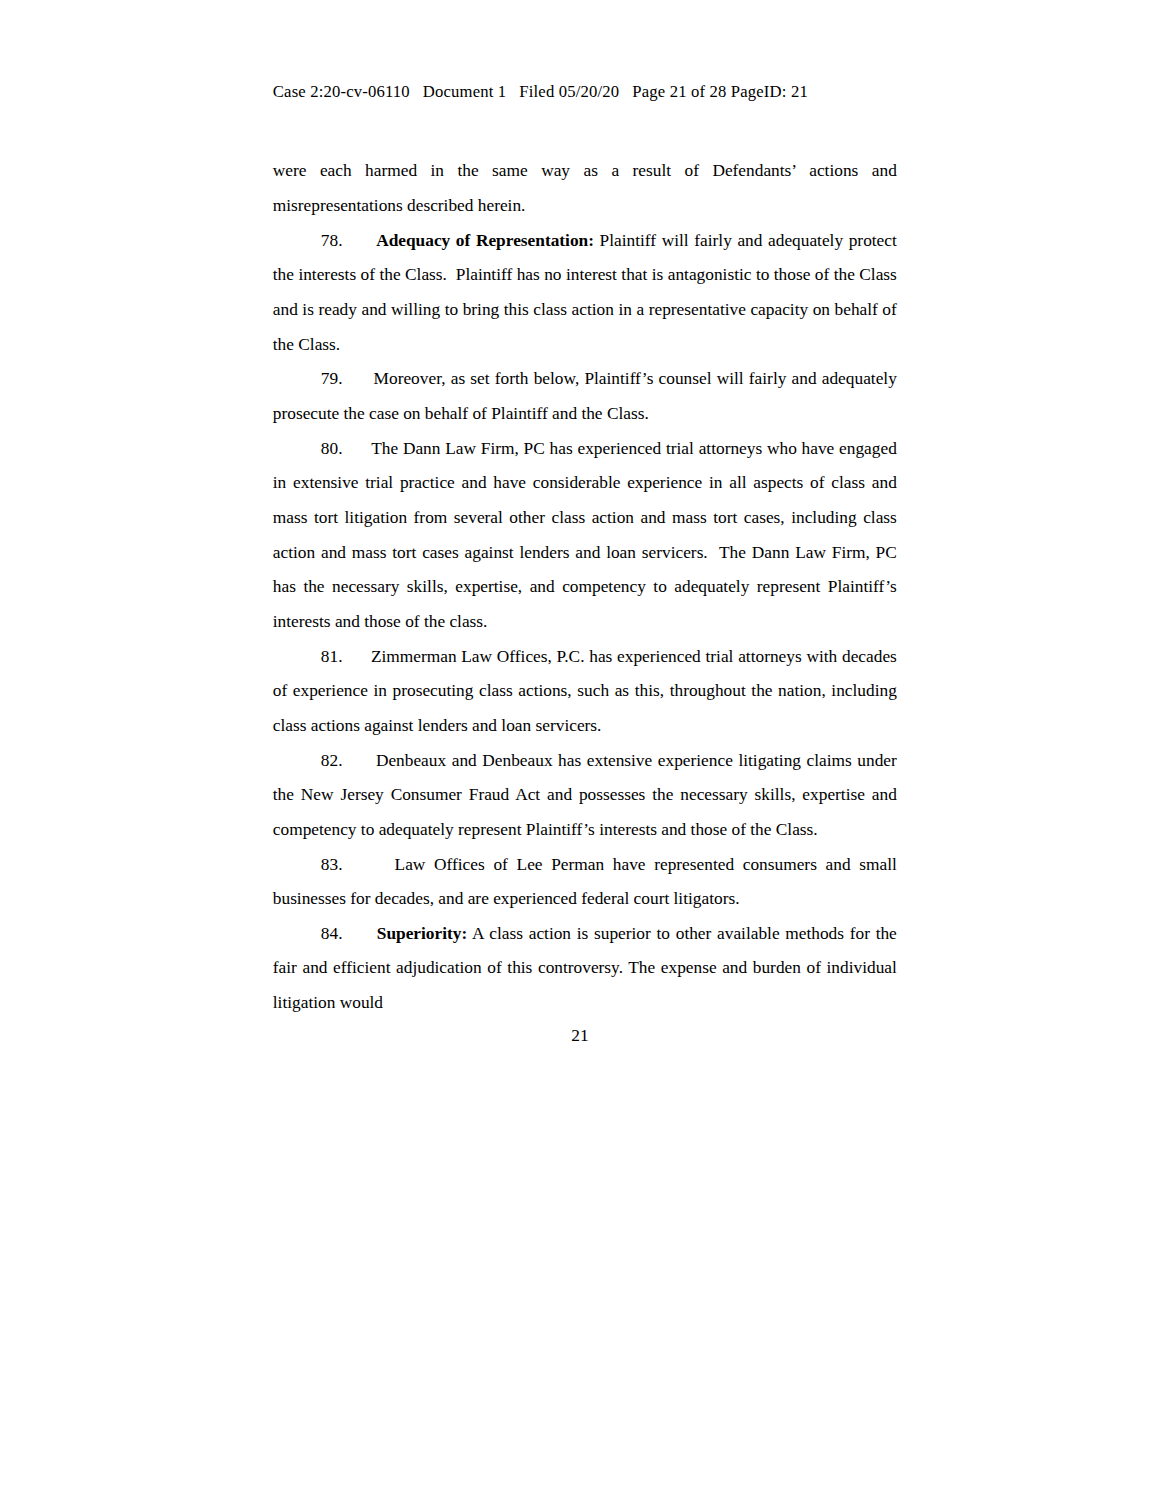Case 2:20-cv-06110 Document 1 Filed 05/20/20 Page 21 of 28 PageID: 21
were each harmed in the same way as a result of Defendants’ actions and misrepresentations described herein.
78. Adequacy of Representation: Plaintiff will fairly and adequately protect the interests of the Class. Plaintiff has no interest that is antagonistic to those of the Class and is ready and willing to bring this class action in a representative capacity on behalf of the Class.
79. Moreover, as set forth below, Plaintiff’s counsel will fairly and adequately prosecute the case on behalf of Plaintiff and the Class.
80. The Dann Law Firm, PC has experienced trial attorneys who have engaged in extensive trial practice and have considerable experience in all aspects of class and mass tort litigation from several other class action and mass tort cases, including class action and mass tort cases against lenders and loan servicers. The Dann Law Firm, PC has the necessary skills, expertise, and competency to adequately represent Plaintiff’s interests and those of the class.
81. Zimmerman Law Offices, P.C. has experienced trial attorneys with decades of experience in prosecuting class actions, such as this, throughout the nation, including class actions against lenders and loan servicers.
82. Denbeaux and Denbeaux has extensive experience litigating claims under the New Jersey Consumer Fraud Act and possesses the necessary skills, expertise and competency to adequately represent Plaintiff’s interests and those of the Class.
83. Law Offices of Lee Perman have represented consumers and small businesses for decades, and are experienced federal court litigators.
84. Superiority: A class action is superior to other available methods for the fair and efficient adjudication of this controversy. The expense and burden of individual litigation would
21